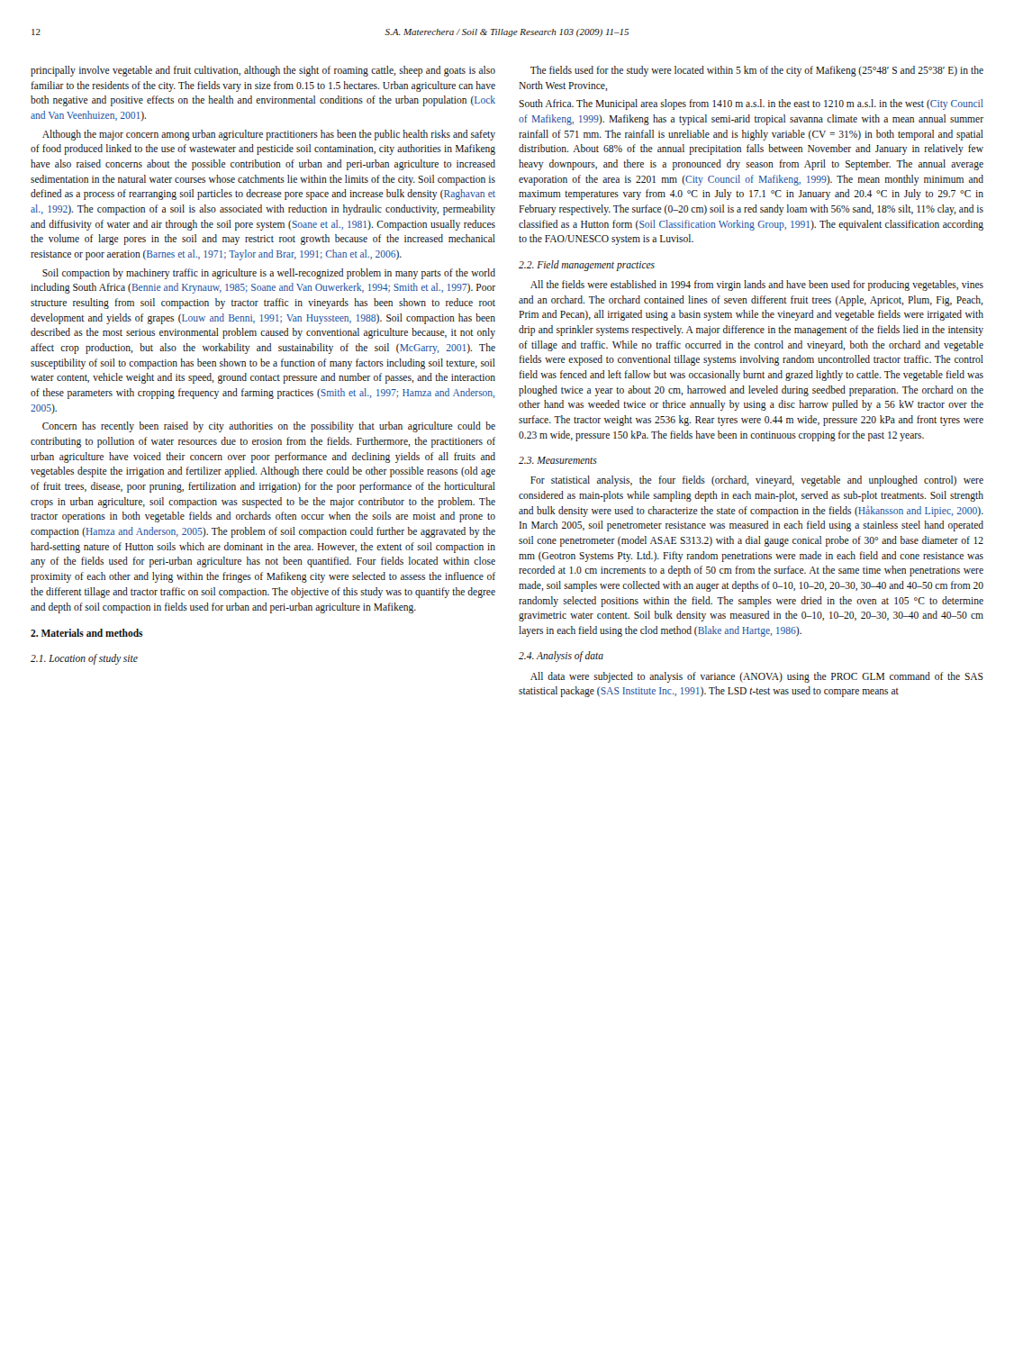12 S.A. Materechera / Soil & Tillage Research 103 (2009) 11–15
principally involve vegetable and fruit cultivation, although the sight of roaming cattle, sheep and goats is also familiar to the residents of the city. The fields vary in size from 0.15 to 1.5 hectares. Urban agriculture can have both negative and positive effects on the health and environmental conditions of the urban population (Lock and Van Veenhuizen, 2001).
Although the major concern among urban agriculture practitioners has been the public health risks and safety of food produced linked to the use of wastewater and pesticide soil contamination, city authorities in Mafikeng have also raised concerns about the possible contribution of urban and peri-urban agriculture to increased sedimentation in the natural water courses whose catchments lie within the limits of the city. Soil compaction is defined as a process of rearranging soil particles to decrease pore space and increase bulk density (Raghavan et al., 1992). The compaction of a soil is also associated with reduction in hydraulic conductivity, permeability and diffusivity of water and air through the soil pore system (Soane et al., 1981). Compaction usually reduces the volume of large pores in the soil and may restrict root growth because of the increased mechanical resistance or poor aeration (Barnes et al., 1971; Taylor and Brar, 1991; Chan et al., 2006).
Soil compaction by machinery traffic in agriculture is a well-recognized problem in many parts of the world including South Africa (Bennie and Krynauw, 1985; Soane and Van Ouwerkerk, 1994; Smith et al., 1997). Poor structure resulting from soil compaction by tractor traffic in vineyards has been shown to reduce root development and yields of grapes (Louw and Benni, 1991; Van Huyssteen, 1988). Soil compaction has been described as the most serious environmental problem caused by conventional agriculture because, it not only affect crop production, but also the workability and sustainability of the soil (McGarry, 2001). The susceptibility of soil to compaction has been shown to be a function of many factors including soil texture, soil water content, vehicle weight and its speed, ground contact pressure and number of passes, and the interaction of these parameters with cropping frequency and farming practices (Smith et al., 1997; Hamza and Anderson, 2005).
Concern has recently been raised by city authorities on the possibility that urban agriculture could be contributing to pollution of water resources due to erosion from the fields. Furthermore, the practitioners of urban agriculture have voiced their concern over poor performance and declining yields of all fruits and vegetables despite the irrigation and fertilizer applied. Although there could be other possible reasons (old age of fruit trees, disease, poor pruning, fertilization and irrigation) for the poor performance of the horticultural crops in urban agriculture, soil compaction was suspected to be the major contributor to the problem. The tractor operations in both vegetable fields and orchards often occur when the soils are moist and prone to compaction (Hamza and Anderson, 2005). The problem of soil compaction could further be aggravated by the hard-setting nature of Hutton soils which are dominant in the area. However, the extent of soil compaction in any of the fields used for peri-urban agriculture has not been quantified. Four fields located within close proximity of each other and lying within the fringes of Mafikeng city were selected to assess the influence of the different tillage and tractor traffic on soil compaction. The objective of this study was to quantify the degree and depth of soil compaction in fields used for urban and peri-urban agriculture in Mafikeng.
2. Materials and methods
2.1. Location of study site
The fields used for the study were located within 5 km of the city of Mafikeng (25°48′ S and 25°38′ E) in the North West Province,
South Africa. The Municipal area slopes from 1410 m a.s.l. in the east to 1210 m a.s.l. in the west (City Council of Mafikeng, 1999). Mafikeng has a typical semi-arid tropical savanna climate with a mean annual summer rainfall of 571 mm. The rainfall is unreliable and is highly variable (CV = 31%) in both temporal and spatial distribution. About 68% of the annual precipitation falls between November and January in relatively few heavy downpours, and there is a pronounced dry season from April to September. The annual average evaporation of the area is 2201 mm (City Council of Mafikeng, 1999). The mean monthly minimum and maximum temperatures vary from 4.0 °C in July to 17.1 °C in January and 20.4 °C in July to 29.7 °C in February respectively. The surface (0–20 cm) soil is a red sandy loam with 56% sand, 18% silt, 11% clay, and is classified as a Hutton form (Soil Classification Working Group, 1991). The equivalent classification according to the FAO/UNESCO system is a Luvisol.
2.2. Field management practices
All the fields were established in 1994 from virgin lands and have been used for producing vegetables, vines and an orchard. The orchard contained lines of seven different fruit trees (Apple, Apricot, Plum, Fig, Peach, Prim and Pecan), all irrigated using a basin system while the vineyard and vegetable fields were irrigated with drip and sprinkler systems respectively. A major difference in the management of the fields lied in the intensity of tillage and traffic. While no traffic occurred in the control and vineyard, both the orchard and vegetable fields were exposed to conventional tillage systems involving random uncontrolled tractor traffic. The control field was fenced and left fallow but was occasionally burnt and grazed lightly to cattle. The vegetable field was ploughed twice a year to about 20 cm, harrowed and leveled during seedbed preparation. The orchard on the other hand was weeded twice or thrice annually by using a disc harrow pulled by a 56 kW tractor over the surface. The tractor weight was 2536 kg. Rear tyres were 0.44 m wide, pressure 220 kPa and front tyres were 0.23 m wide, pressure 150 kPa. The fields have been in continuous cropping for the past 12 years.
2.3. Measurements
For statistical analysis, the four fields (orchard, vineyard, vegetable and unploughed control) were considered as main-plots while sampling depth in each main-plot, served as sub-plot treatments. Soil strength and bulk density were used to characterize the state of compaction in the fields (Håkansson and Lipiec, 2000). In March 2005, soil penetrometer resistance was measured in each field using a stainless steel hand operated soil cone penetrometer (model ASAE S313.2) with a dial gauge conical probe of 30° and base diameter of 12 mm (Geotron Systems Pty. Ltd.). Fifty random penetrations were made in each field and cone resistance was recorded at 1.0 cm increments to a depth of 50 cm from the surface. At the same time when penetrations were made, soil samples were collected with an auger at depths of 0–10, 10–20, 20–30, 30–40 and 40–50 cm from 20 randomly selected positions within the field. The samples were dried in the oven at 105 °C to determine gravimetric water content. Soil bulk density was measured in the 0–10, 10–20, 20–30, 30–40 and 40–50 cm layers in each field using the clod method (Blake and Hartge, 1986).
2.4. Analysis of data
All data were subjected to analysis of variance (ANOVA) using the PROC GLM command of the SAS statistical package (SAS Institute Inc., 1991). The LSD t-test was used to compare means at